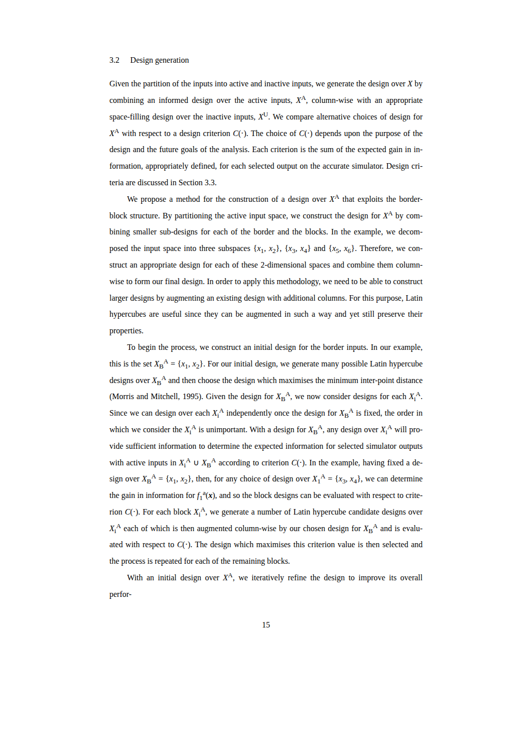3.2 Design generation
Given the partition of the inputs into active and inactive inputs, we generate the design over X by combining an informed design over the active inputs, XA, column-wise with an appropriate space-filling design over the inactive inputs, XU. We compare alternative choices of design for XA with respect to a design criterion C(·). The choice of C(·) depends upon the purpose of the design and the future goals of the analysis. Each criterion is the sum of the expected gain in information, appropriately defined, for each selected output on the accurate simulator. Design criteria are discussed in Section 3.3.
We propose a method for the construction of a design over XA that exploits the border-block structure. By partitioning the active input space, we construct the design for XA by combining smaller sub-designs for each of the border and the blocks. In the example, we decomposed the input space into three subspaces {x1, x2}, {x3, x4} and {x5, x6}. Therefore, we construct an appropriate design for each of these 2-dimensional spaces and combine them column-wise to form our final design. In order to apply this methodology, we need to be able to construct larger designs by augmenting an existing design with additional columns. For this purpose, Latin hypercubes are useful since they can be augmented in such a way and yet still preserve their properties.
To begin the process, we construct an initial design for the border inputs. In our example, this is the set XBA = {x1, x2}. For our initial design, we generate many possible Latin hypercube designs over XBA and then choose the design which maximises the minimum inter-point distance (Morris and Mitchell, 1995). Given the design for XBA, we now consider designs for each XiA. Since we can design over each XiA independently once the design for XBA is fixed, the order in which we consider the XiA is unimportant. With a design for XBA, any design over XiA will provide sufficient information to determine the expected information for selected simulator outputs with active inputs in XiA ∪ XBA according to criterion C(·). In the example, having fixed a design over XBA = {x1, x2}, then, for any choice of design over X1A = {x3, x4}, we can determine the gain in information for f1a(x), and so the block designs can be evaluated with respect to criterion C(·). For each block XiA, we generate a number of Latin hypercube candidate designs over XiA each of which is then augmented column-wise by our chosen design for XBA and is evaluated with respect to C(·). The design which maximises this criterion value is then selected and the process is repeated for each of the remaining blocks.
With an initial design over XA, we iteratively refine the design to improve its overall perfor-
15